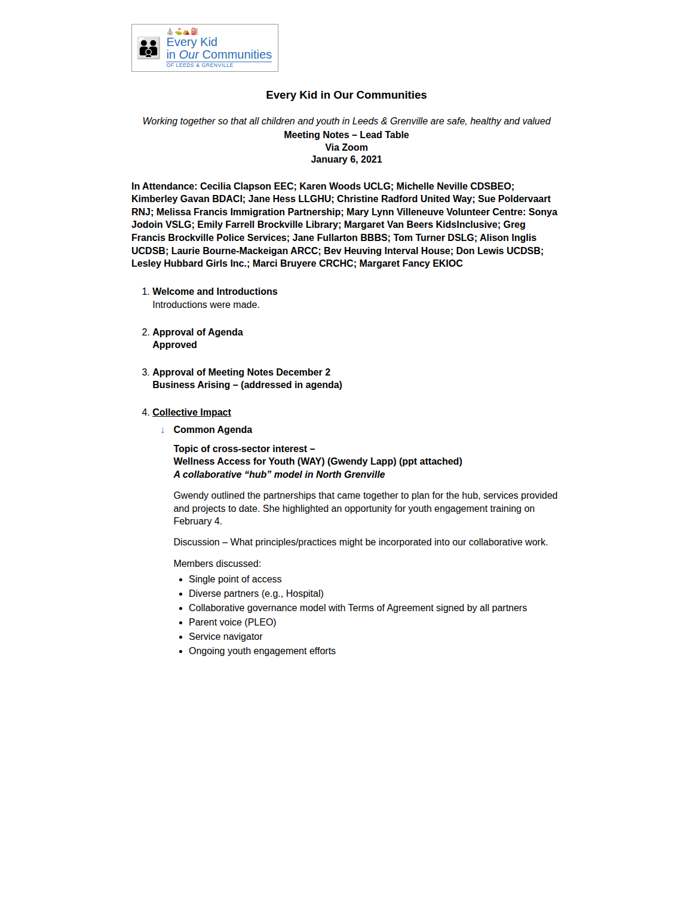👪
⛪⛳⛺⛽
Every Kid
in Our Communities
OF LEEDS & GRENVILLE
Every Kid in Our Communities
Working together so that all children and youth in Leeds & Grenville are safe, healthy and valued
Meeting Notes – Lead Table
Via Zoom
January 6, 2021
In Attendance: Cecilia Clapson EEC; Karen Woods UCLG; Michelle Neville CDSBEO; Kimberley Gavan BDACI; Jane Hess LLGHU; Christine Radford United Way; Sue Poldervaart RNJ; Melissa Francis Immigration Partnership; Mary Lynn Villeneuve Volunteer Centre: Sonya Jodoin VSLG; Emily Farrell Brockville Library; Margaret Van Beers KidsInclusive; Greg Francis Brockville Police Services; Jane Fullarton BBBS; Tom Turner DSLG; Alison Inglis UCDSB; Laurie Bourne-Mackeigan ARCC; Bev Heuving Interval House; Don Lewis UCDSB; Lesley Hubbard Girls Inc.; Marci Bruyere CRCHC; Margaret Fancy EKIOC
Welcome and Introductions
Introductions were made.
Approval of Agenda
Approved
Approval of Meeting Notes December 2
Business Arising – (addressed in agenda)
Collective Impact
Common Agenda
Topic of cross-sector interest –
Wellness Access for Youth (WAY) (Gwendy Lapp) (ppt attached)
A collaborative “hub” model in North Grenville
Gwendy outlined the partnerships that came together to plan for the hub, services provided and projects to date. She highlighted an opportunity for youth engagement training on February 4.
Discussion – What principles/practices might be incorporated into our collaborative work.
Members discussed:
Single point of access
Diverse partners (e.g., Hospital)
Collaborative governance model with Terms of Agreement signed by all partners
Parent voice (PLEO)
Service navigator
Ongoing youth engagement efforts